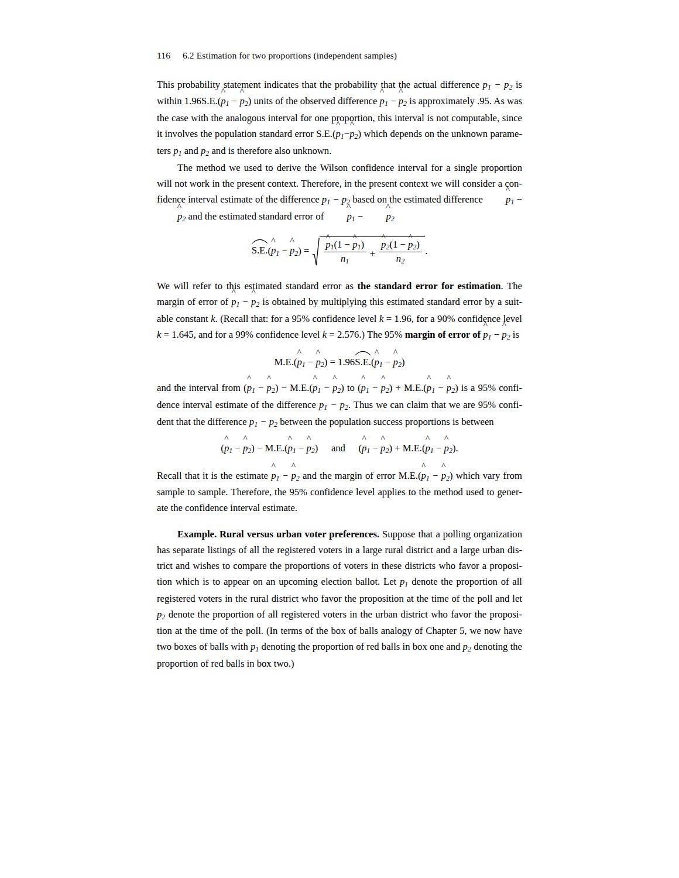1166.2 Estimation for two proportions (independent samples)
This probability statement indicates that the probability that the actual difference p1 − p2 is within 1.96 S.E.(p1 − p2) units of the observed difference p1 − p2 is approximately .95. As was the case with the analogous interval for one proportion, this interval is not computable, since it involves the population standard error S.E.(p1−p2) which depends on the unknown parameters p1 and p2 and is therefore also unknown.
The method we used to derive the Wilson confidence interval for a single proportion will not work in the present context. Therefore, in the present context we will consider a confidence interval estimate of the difference p1 − p2 based on the estimated difference p1 − p2 and the estimated standard error of p1 − p2
S.E.(p1 − p2) = p1(1 − p1) n1 + p2(1 − p2) n2 .
We will refer to this estimated standard error as the standard error for estimation. The margin of error of p1 − p2 is obtained by multiplying this estimated standard error by a suitable constant k. (Recall that: for a 95% confidence level k = 1.96, for a 90% confidence level k = 1.645, and for a 99% confidence level k = 2.576.) The 95% margin of error of p1 − p2 is
M.E.(p1 − p2) = 1.96 S.E.(p1 − p2)
and the interval from (p1 − p2) − M.E.(p1 − p2) to (p1 − p2) + M.E.(p1 − p2) is a 95% confidence interval estimate of the difference p1 − p2. Thus we can claim that we are 95% confident that the difference p1 − p2 between the population success proportions is between
(p1 − p2) − M.E.(p1 − p2)and(p1 − p2) + M.E.(p1 − p2).
Recall that it is the estimate p1 − p2 and the margin of error M.E.(p1 − p2) which vary from sample to sample. Therefore, the 95% confidence level applies to the method used to generate the confidence interval estimate.
Example. Rural versus urban voter preferences. Suppose that a polling organization has separate listings of all the registered voters in a large rural district and a large urban district and wishes to compare the proportions of voters in these districts who favor a proposition which is to appear on an upcoming election ballot. Let p1 denote the proportion of all registered voters in the rural district who favor the proposition at the time of the poll and let p2 denote the proportion of all registered voters in the urban district who favor the proposition at the time of the poll. (In terms of the box of balls analogy of Chapter 5, we now have two boxes of balls with p1 denoting the proportion of red balls in box one and p2 denoting the proportion of red balls in box two.)